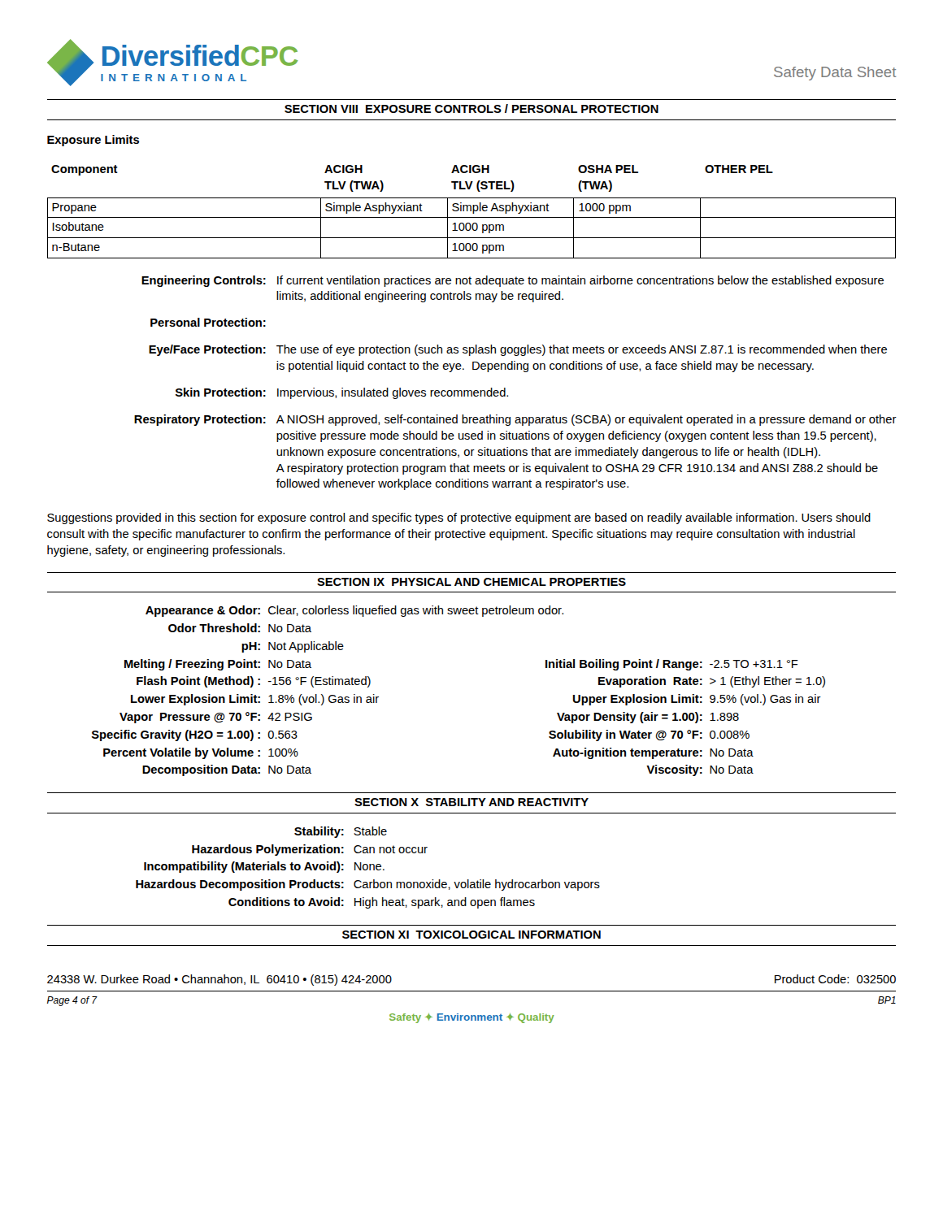Diversified CPC
INTERNATIONAL
Safety Data Sheet
SECTION VIII EXPOSURE CONTROLS / PERSONAL PROTECTION
Exposure Limits
| Component | ACIGH TLV (TWA) | ACIGH TLV (STEL) | OSHA PEL (TWA) | OTHER PEL |
| --- | --- | --- | --- | --- |
| Propane | Simple Asphyxiant | Simple Asphyxiant | 1000 ppm | |
| Isobutane | | 1000 ppm | | |
| n-Butane | | 1000 ppm | | |
| Engineering Controls: | If current ventilation practices are not adequate to maintain airborne concentrations below the established exposure limits, additional engineering controls may be required. |
| Personal Protection: | |
| Eye/Face Protection: | The use of eye protection (such as splash goggles) that meets or exceeds ANSI Z.87.1 is recommended when there is potential liquid contact to the eye. Depending on conditions of use, a face shield may be necessary. |
| Skin Protection: | Impervious, insulated gloves recommended. |
| Respiratory Protection: | A NIOSH approved, self-contained breathing apparatus (SCBA) or equivalent operated in a pressure demand or other positive pressure mode should be used in situations of oxygen deficiency (oxygen content less than 19.5 percent), unknown exposure concentrations, or situations that are immediately dangerous to life or health (IDLH). A respiratory protection program that meets or is equivalent to OSHA 29 CFR 1910.134 and ANSI Z88.2 should be followed whenever workplace conditions warrant a respirator's use. |
Suggestions provided in this section for exposure control and specific types of protective equipment are based on readily available information. Users should consult with the specific manufacturer to confirm the performance of their protective equipment. Specific situations may require consultation with industrial hygiene, safety, or engineering professionals.
SECTION IX PHYSICAL AND CHEMICAL PROPERTIES
| Appearance & Odor: | Clear, colorless liquefied gas with sweet petroleum odor. |
| Odor Threshold: | No Data |
| pH: | Not Applicable |
| Melting / Freezing Point: | No Data | Initial Boiling Point / Range: | -2.5 TO +31.1 °F |
| Flash Point (Method) : | -156 °F (Estimated) | Evaporation Rate: | > 1 (Ethyl Ether = 1.0) |
| Lower Explosion Limit: | 1.8% (vol.) Gas in air | Upper Explosion Limit: | 9.5% (vol.) Gas in air |
| Vapor Pressure @ 70 °F: | 42 PSIG | Vapor Density (air = 1.00): | 1.898 |
| Specific Gravity (H2O = 1.00) : | 0.563 | Solubility in Water @ 70 °F: | 0.008% |
| Percent Volatile by Volume : | 100% | Auto-ignition temperature: | No Data |
| Decomposition Data: | No Data | Viscosity: | No Data |
SECTION X STABILITY AND REACTIVITY
| Stability: | Stable |
| Hazardous Polymerization: | Can not occur |
| Incompatibility (Materials to Avoid): | None. |
| Hazardous Decomposition Products: | Carbon monoxide, volatile hydrocarbon vapors |
| Conditions to Avoid: | High heat, spark, and open flames |
SECTION XI TOXICOLOGICAL INFORMATION
24338 W. Durkee Road • Channahon, IL 60410 • (815) 424-2000
Product Code: 032500
Page 4 of 7
BP1
Safety ✦ Environment ✦ Quality